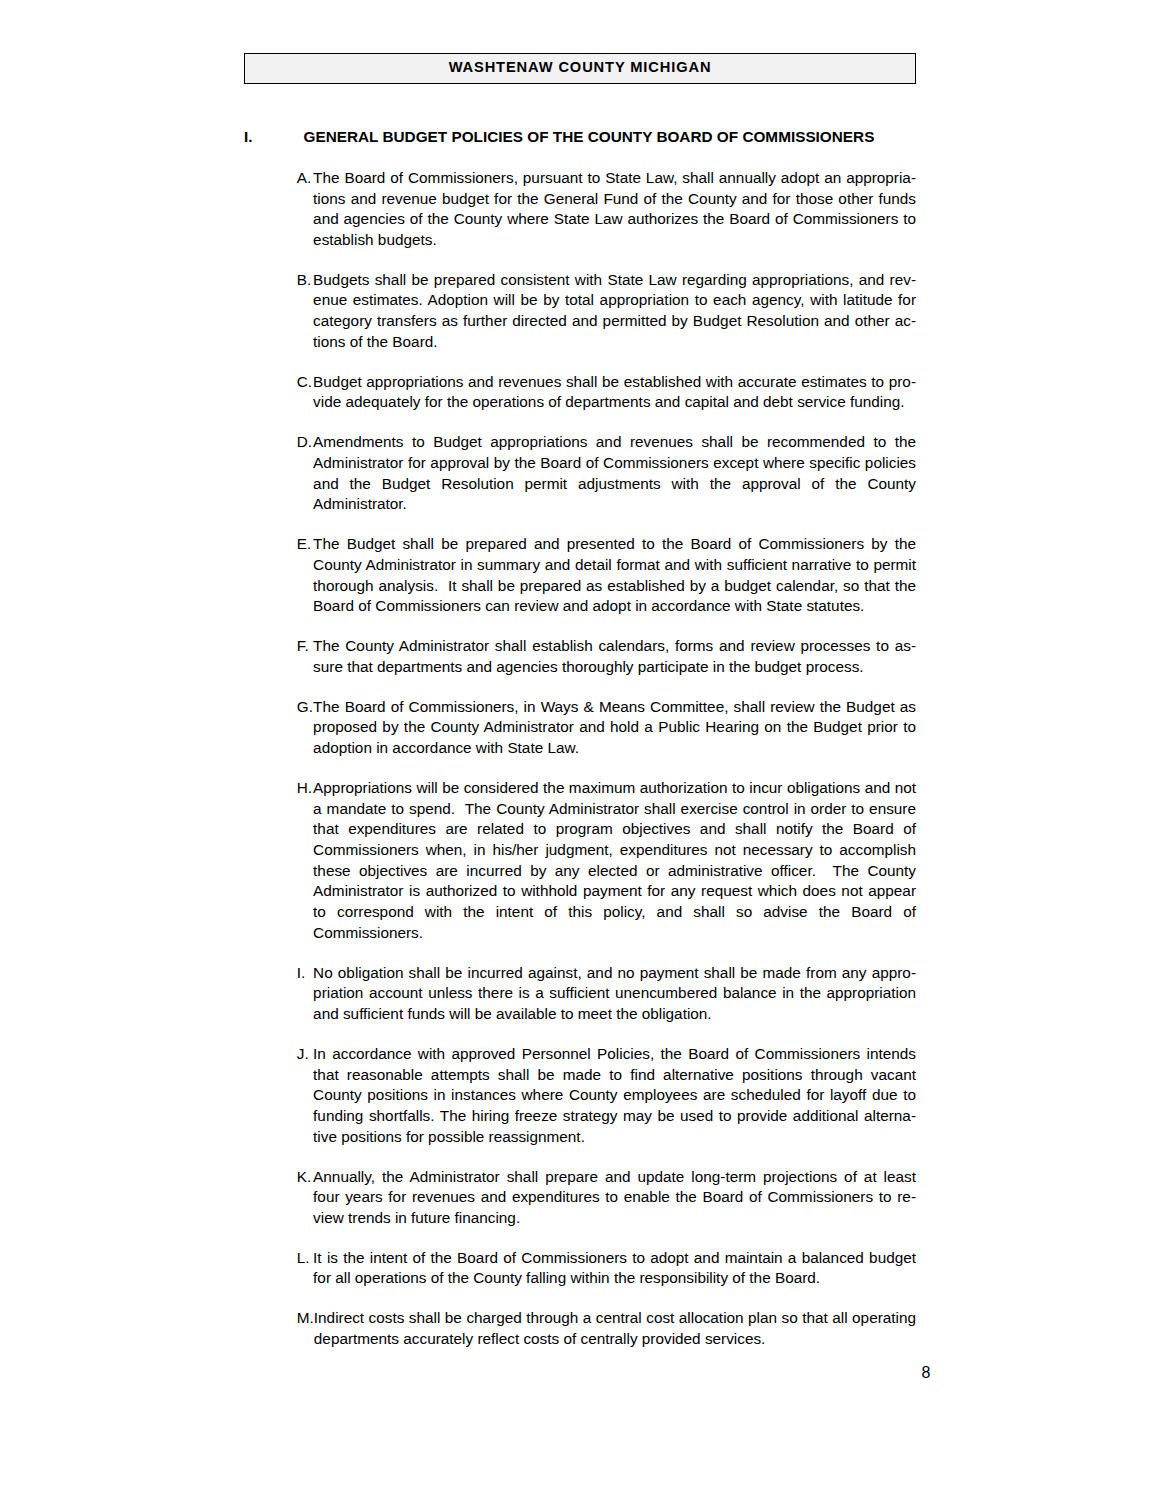WASHTENAW COUNTY MICHIGAN
I. GENERAL BUDGET POLICIES OF THE COUNTY BOARD OF COMMISSIONERS
A. The Board of Commissioners, pursuant to State Law, shall annually adopt an appropriations and revenue budget for the General Fund of the County and for those other funds and agencies of the County where State Law authorizes the Board of Commissioners to establish budgets.
B. Budgets shall be prepared consistent with State Law regarding appropriations, and revenue estimates. Adoption will be by total appropriation to each agency, with latitude for category transfers as further directed and permitted by Budget Resolution and other actions of the Board.
C. Budget appropriations and revenues shall be established with accurate estimates to provide adequately for the operations of departments and capital and debt service funding.
D. Amendments to Budget appropriations and revenues shall be recommended to the Administrator for approval by the Board of Commissioners except where specific policies and the Budget Resolution permit adjustments with the approval of the County Administrator.
E. The Budget shall be prepared and presented to the Board of Commissioners by the County Administrator in summary and detail format and with sufficient narrative to permit thorough analysis. It shall be prepared as established by a budget calendar, so that the Board of Commissioners can review and adopt in accordance with State statutes.
F. The County Administrator shall establish calendars, forms and review processes to assure that departments and agencies thoroughly participate in the budget process.
G. The Board of Commissioners, in Ways & Means Committee, shall review the Budget as proposed by the County Administrator and hold a Public Hearing on the Budget prior to adoption in accordance with State Law.
H. Appropriations will be considered the maximum authorization to incur obligations and not a mandate to spend. The County Administrator shall exercise control in order to ensure that expenditures are related to program objectives and shall notify the Board of Commissioners when, in his/her judgment, expenditures not necessary to accomplish these objectives are incurred by any elected or administrative officer. The County Administrator is authorized to withhold payment for any request which does not appear to correspond with the intent of this policy, and shall so advise the Board of Commissioners.
I. No obligation shall be incurred against, and no payment shall be made from any appropriation account unless there is a sufficient unencumbered balance in the appropriation and sufficient funds will be available to meet the obligation.
J. In accordance with approved Personnel Policies, the Board of Commissioners intends that reasonable attempts shall be made to find alternative positions through vacant County positions in instances where County employees are scheduled for layoff due to funding shortfalls. The hiring freeze strategy may be used to provide additional alternative positions for possible reassignment.
K. Annually, the Administrator shall prepare and update long-term projections of at least four years for revenues and expenditures to enable the Board of Commissioners to review trends in future financing.
L. It is the intent of the Board of Commissioners to adopt and maintain a balanced budget for all operations of the County falling within the responsibility of the Board.
M. Indirect costs shall be charged through a central cost allocation plan so that all operating departments accurately reflect costs of centrally provided services.
8